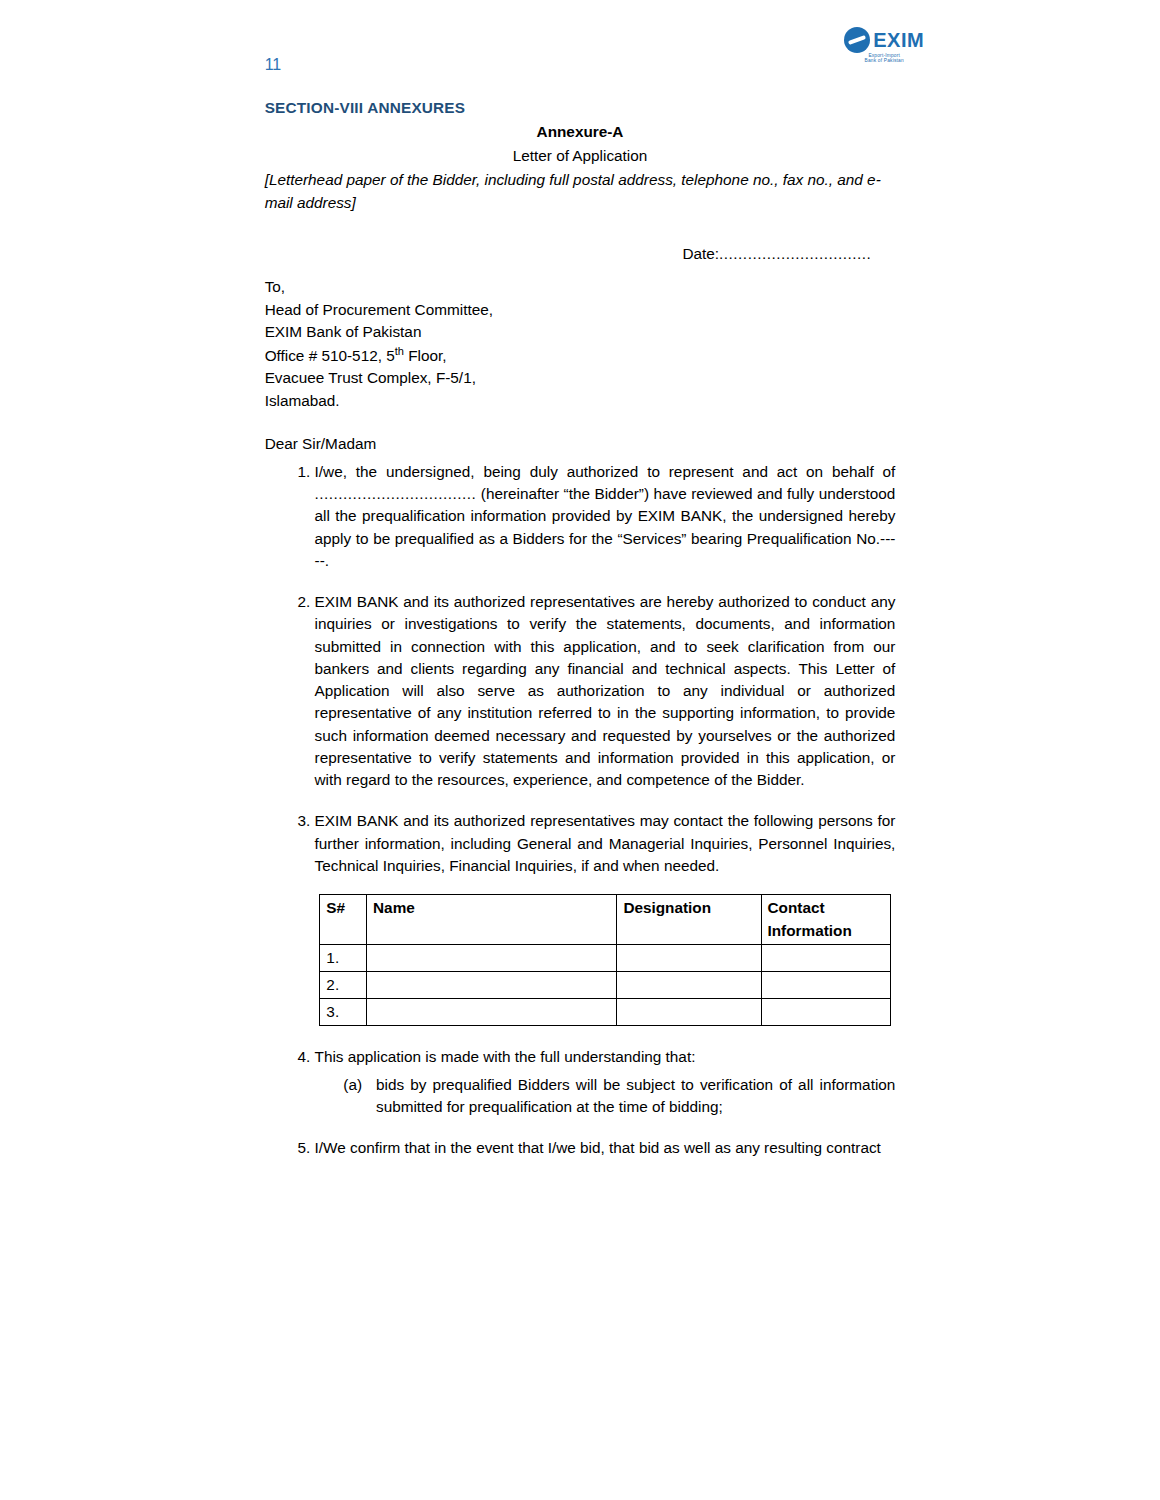EXIM
Export-Import
Bank of Pakistan
11
SECTION-VIII ANNEXURES
Annexure-A
Letter of Application
[Letterhead paper of the Bidder, including full postal address, telephone no., fax no., and e-mail address]
Date:................................
To,
Head of Procurement Committee,
EXIM Bank of Pakistan
Office # 510-512, 5th Floor,
Evacuee Trust Complex, F-5/1,
Islamabad.
Dear Sir/Madam
I/we, the undersigned, being duly authorized to represent and act on behalf of .................................. (hereinafter “the Bidder”) have reviewed and fully understood all the prequalification information provided by EXIM BANK, the undersigned hereby apply to be prequalified as a Bidders for the “Services” bearing Prequalification No.-----.
EXIM BANK and its authorized representatives are hereby authorized to conduct any inquiries or investigations to verify the statements, documents, and information submitted in connection with this application, and to seek clarification from our bankers and clients regarding any financial and technical aspects. This Letter of Application will also serve as authorization to any individual or authorized representative of any institution referred to in the supporting information, to provide such information deemed necessary and requested by yourselves or the authorized representative to verify statements and information provided in this application, or with regard to the resources, experience, and competence of the Bidder.
EXIM BANK and its authorized representatives may contact the following persons for further information, including General and Managerial Inquiries, Personnel Inquiries, Technical Inquiries, Financial Inquiries, if and when needed.
| S# | Name | Designation | Contact Information |
| --- | --- | --- | --- |
| 1. | | | |
| 2. | | | |
| 3. | | | |
This application is made with the full understanding that:
(a) bids by prequalified Bidders will be subject to verification of all information submitted for prequalification at the time of bidding;
I/We confirm that in the event that I/we bid, that bid as well as any resulting contract